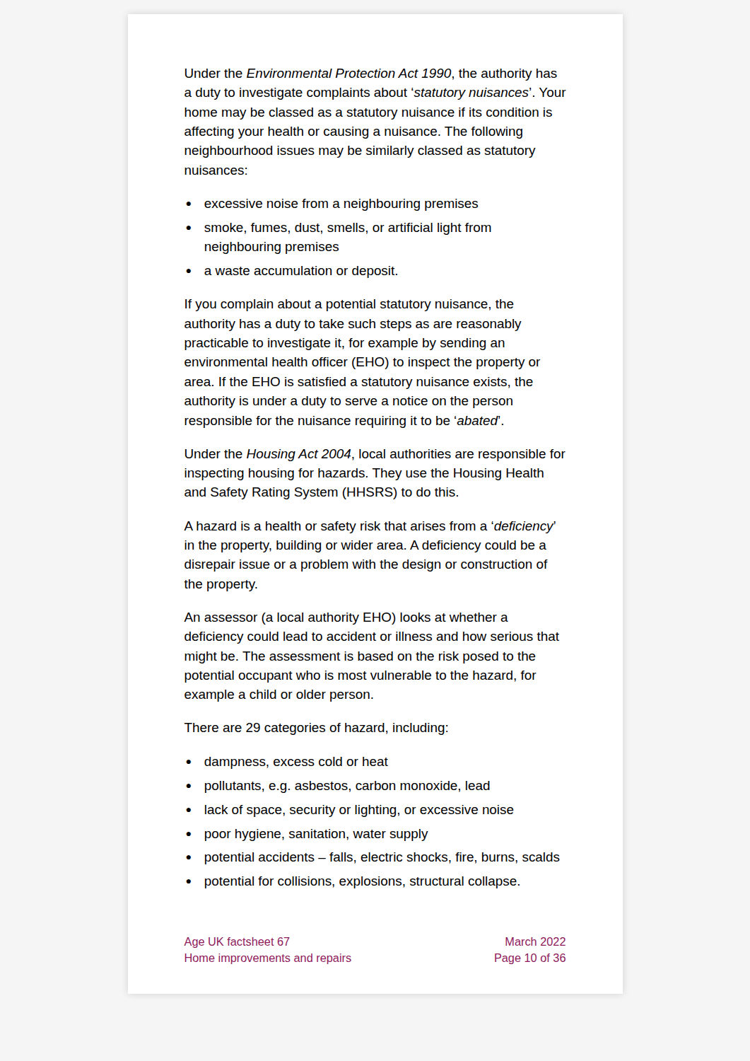Under the Environmental Protection Act 1990, the authority has a duty to investigate complaints about ‘statutory nuisances’. Your home may be classed as a statutory nuisance if its condition is affecting your health or causing a nuisance. The following neighbourhood issues may be similarly classed as statutory nuisances:
excessive noise from a neighbouring premises
smoke, fumes, dust, smells, or artificial light from neighbouring premises
a waste accumulation or deposit.
If you complain about a potential statutory nuisance, the authority has a duty to take such steps as are reasonably practicable to investigate it, for example by sending an environmental health officer (EHO) to inspect the property or area. If the EHO is satisfied a statutory nuisance exists, the authority is under a duty to serve a notice on the person responsible for the nuisance requiring it to be ‘abated’.
Under the Housing Act 2004, local authorities are responsible for inspecting housing for hazards. They use the Housing Health and Safety Rating System (HHSRS) to do this.
A hazard is a health or safety risk that arises from a ‘deficiency’ in the property, building or wider area. A deficiency could be a disrepair issue or a problem with the design or construction of the property.
An assessor (a local authority EHO) looks at whether a deficiency could lead to accident or illness and how serious that might be. The assessment is based on the risk posed to the potential occupant who is most vulnerable to the hazard, for example a child or older person.
There are 29 categories of hazard, including:
dampness, excess cold or heat
pollutants, e.g. asbestos, carbon monoxide, lead
lack of space, security or lighting, or excessive noise
poor hygiene, sanitation, water supply
potential accidents – falls, electric shocks, fire, burns, scalds
potential for collisions, explosions, structural collapse.
Age UK factsheet 67
Home improvements and repairs
March 2022
Page 10 of 36